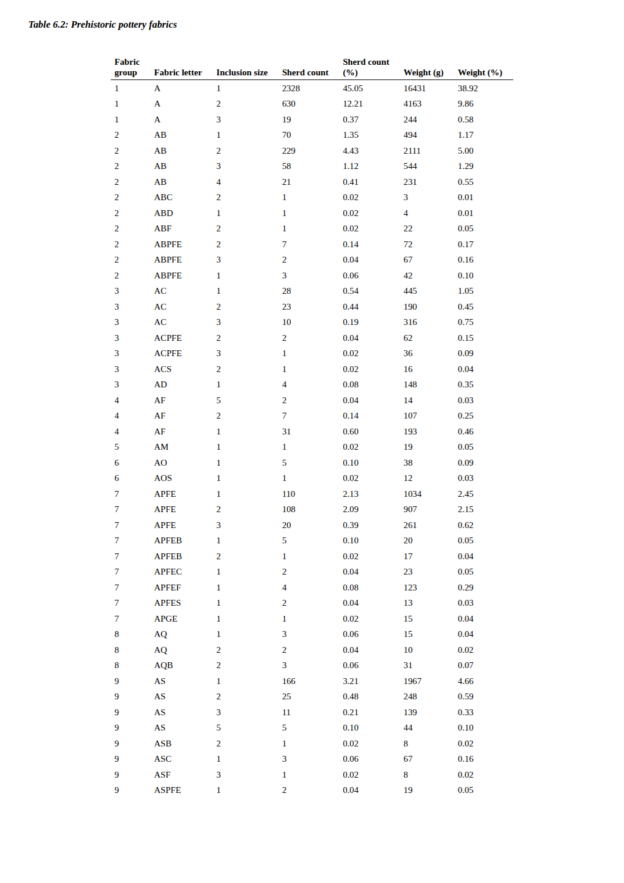Table 6.2: Prehistoric pottery fabrics
| Fabric group | Fabric letter | Inclusion size | Sherd count | Sherd count (%) | Weight (g) | Weight (%) |
| --- | --- | --- | --- | --- | --- | --- |
| 1 | A | 1 | 2328 | 45.05 | 16431 | 38.92 |
| 1 | A | 2 | 630 | 12.21 | 4163 | 9.86 |
| 1 | A | 3 | 19 | 0.37 | 244 | 0.58 |
| 2 | AB | 1 | 70 | 1.35 | 494 | 1.17 |
| 2 | AB | 2 | 229 | 4.43 | 2111 | 5.00 |
| 2 | AB | 3 | 58 | 1.12 | 544 | 1.29 |
| 2 | AB | 4 | 21 | 0.41 | 231 | 0.55 |
| 2 | ABC | 2 | 1 | 0.02 | 3 | 0.01 |
| 2 | ABD | 1 | 1 | 0.02 | 4 | 0.01 |
| 2 | ABF | 2 | 1 | 0.02 | 22 | 0.05 |
| 2 | ABPFE | 2 | 7 | 0.14 | 72 | 0.17 |
| 2 | ABPFE | 3 | 2 | 0.04 | 67 | 0.16 |
| 2 | ABPFE | 1 | 3 | 0.06 | 42 | 0.10 |
| 3 | AC | 1 | 28 | 0.54 | 445 | 1.05 |
| 3 | AC | 2 | 23 | 0.44 | 190 | 0.45 |
| 3 | AC | 3 | 10 | 0.19 | 316 | 0.75 |
| 3 | ACPFE | 2 | 2 | 0.04 | 62 | 0.15 |
| 3 | ACPFE | 3 | 1 | 0.02 | 36 | 0.09 |
| 3 | ACS | 2 | 1 | 0.02 | 16 | 0.04 |
| 3 | AD | 1 | 4 | 0.08 | 148 | 0.35 |
| 4 | AF | 5 | 2 | 0.04 | 14 | 0.03 |
| 4 | AF | 2 | 7 | 0.14 | 107 | 0.25 |
| 4 | AF | 1 | 31 | 0.60 | 193 | 0.46 |
| 5 | AM | 1 | 1 | 0.02 | 19 | 0.05 |
| 6 | AO | 1 | 5 | 0.10 | 38 | 0.09 |
| 6 | AOS | 1 | 1 | 0.02 | 12 | 0.03 |
| 7 | APFE | 1 | 110 | 2.13 | 1034 | 2.45 |
| 7 | APFE | 2 | 108 | 2.09 | 907 | 2.15 |
| 7 | APFE | 3 | 20 | 0.39 | 261 | 0.62 |
| 7 | APFEB | 1 | 5 | 0.10 | 20 | 0.05 |
| 7 | APFEB | 2 | 1 | 0.02 | 17 | 0.04 |
| 7 | APFEC | 1 | 2 | 0.04 | 23 | 0.05 |
| 7 | APFEF | 1 | 4 | 0.08 | 123 | 0.29 |
| 7 | APFES | 1 | 2 | 0.04 | 13 | 0.03 |
| 7 | APGE | 1 | 1 | 0.02 | 15 | 0.04 |
| 8 | AQ | 1 | 3 | 0.06 | 15 | 0.04 |
| 8 | AQ | 2 | 2 | 0.04 | 10 | 0.02 |
| 8 | AQB | 2 | 3 | 0.06 | 31 | 0.07 |
| 9 | AS | 1 | 166 | 3.21 | 1967 | 4.66 |
| 9 | AS | 2 | 25 | 0.48 | 248 | 0.59 |
| 9 | AS | 3 | 11 | 0.21 | 139 | 0.33 |
| 9 | AS | 5 | 5 | 0.10 | 44 | 0.10 |
| 9 | ASB | 2 | 1 | 0.02 | 8 | 0.02 |
| 9 | ASC | 1 | 3 | 0.06 | 67 | 0.16 |
| 9 | ASF | 3 | 1 | 0.02 | 8 | 0.02 |
| 9 | ASPFE | 1 | 2 | 0.04 | 19 | 0.05 |